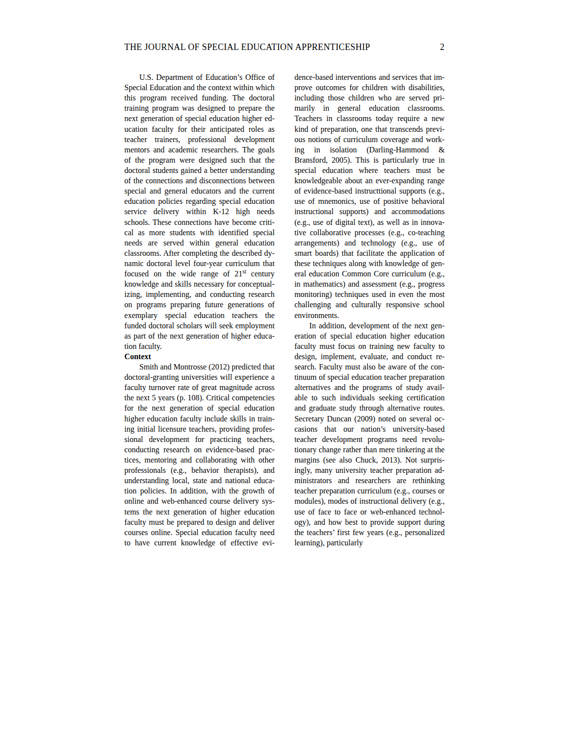The Journal of Special Education Apprenticeship 2
U.S. Department of Education’s Office of Special Education and the context within which this program received funding. The doctoral training program was designed to prepare the next generation of special education higher education faculty for their anticipated roles as teacher trainers, professional development mentors and academic researchers. The goals of the program were designed such that the doctoral students gained a better understanding of the connections and disconnections between special and general educators and the current education policies regarding special education service delivery within K-12 high needs schools. These connections have become critical as more students with identified special needs are served within general education classrooms. After completing the described dynamic doctoral level four-year curriculum that focused on the wide range of 21st century knowledge and skills necessary for conceptualizing, implementing, and conducting research on programs preparing future generations of exemplary special education teachers the funded doctoral scholars will seek employment as part of the next generation of higher education faculty.
Context
Smith and Montrosse (2012) predicted that doctoral-granting universities will experience a faculty turnover rate of great magnitude across the next 5 years (p. 108). Critical competencies for the next generation of special education higher education faculty include skills in training initial licensure teachers, providing professional development for practicing teachers, conducting research on evidence-based practices, mentoring and collaborating with other professionals (e.g., behavior therapists), and understanding local, state and national education policies. In addition, with the growth of online and web-enhanced course delivery systems the next generation of higher education faculty must be prepared to design and deliver courses online. Special education faculty need to have current knowledge of effective evidence-based interventions and services that improve outcomes for children with disabilities, including those children who are served primarily in general education classrooms. Teachers in classrooms today require a new kind of preparation, one that transcends previous notions of curriculum coverage and working in isolation (Darling-Hammond & Bransford, 2005). This is particularly true in special education where teachers must be knowledgeable about an ever-expanding range of evidence-based instructtional supports (e.g., use of mnemonics, use of positive behavioral instructional supports) and accommodations (e.g., use of digital text), as well as in innovative collaborative processes (e.g., co-teaching arrangements) and technology (e.g., use of smart boards) that facilitate the application of these techniques along with knowledge of general education Common Core curriculum (e.g., in mathematics) and assessment (e.g., progress monitoring) techniques used in even the most challenging and culturally responsive school environments.
In addition, development of the next generation of special education higher education faculty must focus on training new faculty to design, implement, evaluate, and conduct research. Faculty must also be aware of the continuum of special education teacher preparation alternatives and the programs of study available to such individuals seeking certification and graduate study through alternative routes. Secretary Duncan (2009) noted on several occasions that our nation’s university-based teacher development programs need revolutionary change rather than mere tinkering at the margins (see also Chuck, 2013). Not surprisingly, many university teacher preparation administrators and researchers are rethinking teacher preparation curriculum (e.g., courses or modules), modes of instructional delivery (e.g., use of face to face or web-enhanced technology), and how best to provide support during the teachers’ first few years (e.g., personalized learning), particularly